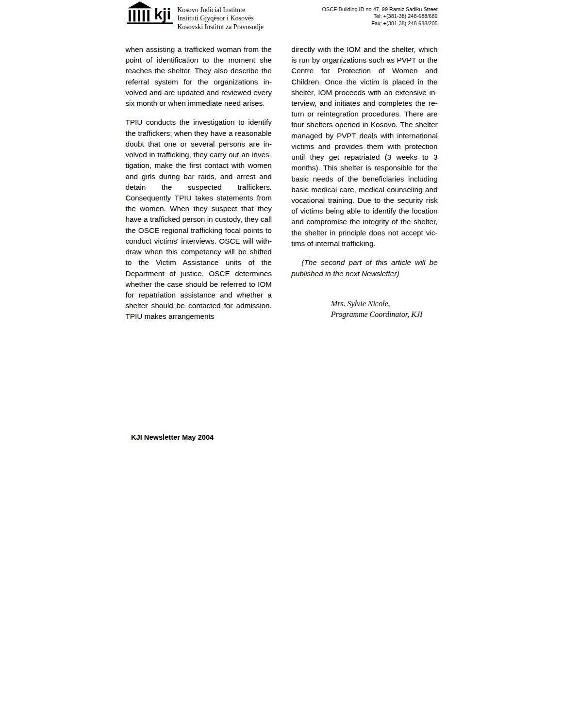kji
Kosovo Judicial Institute
Instituti Gjyqësor i Kosovës
Kosovski Institut za Pravosudje
OSCE Building ID no 47, 99 Ramiz Sadiku Street
Tel: +(381-38) 248-688/689
Fax: +(381-38) 248-688/205
when assisting a trafficked woman from the point of identification to the moment she reaches the shelter. They also describe the referral system for the organizations involved and are updated and reviewed every six month or when immediate need arises.
TPIU conducts the investigation to identify the traffickers; when they have a reasonable doubt that one or several persons are involved in trafficking, they carry out an investigation, make the first contact with women and girls during bar raids, and arrest and detain the suspected traffickers. Consequently TPIU takes statements from the women. When they suspect that they have a trafficked person in custody, they call the OSCE regional trafficking focal points to conduct victims' interviews. OSCE will withdraw when this competency will be shifted to the Victim Assistance units of the Department of justice. OSCE determines whether the case should be referred to IOM for repatriation assistance and whether a shelter should be contacted for admission. TPIU makes arrangements
directly with the IOM and the shelter, which is run by organizations such as PVPT or the Centre for Protection of Women and Children. Once the victim is placed in the shelter, IOM proceeds with an extensive interview, and initiates and completes the return or reintegration procedures. There are four shelters opened in Kosovo. The shelter managed by PVPT deals with international victims and provides them with protection until they get repatriated (3 weeks to 3 months). This shelter is responsible for the basic needs of the beneficiaries including basic medical care, medical counseling and vocational training. Due to the security risk of victims being able to identify the location and compromise the integrity of the shelter, the shelter in principle does not accept victims of internal trafficking.
(The second part of this article will be published in the next Newsletter)
Mrs. Sylvie Nicole,
Programme Coordinator, KJI
KJI Newsletter May 2004